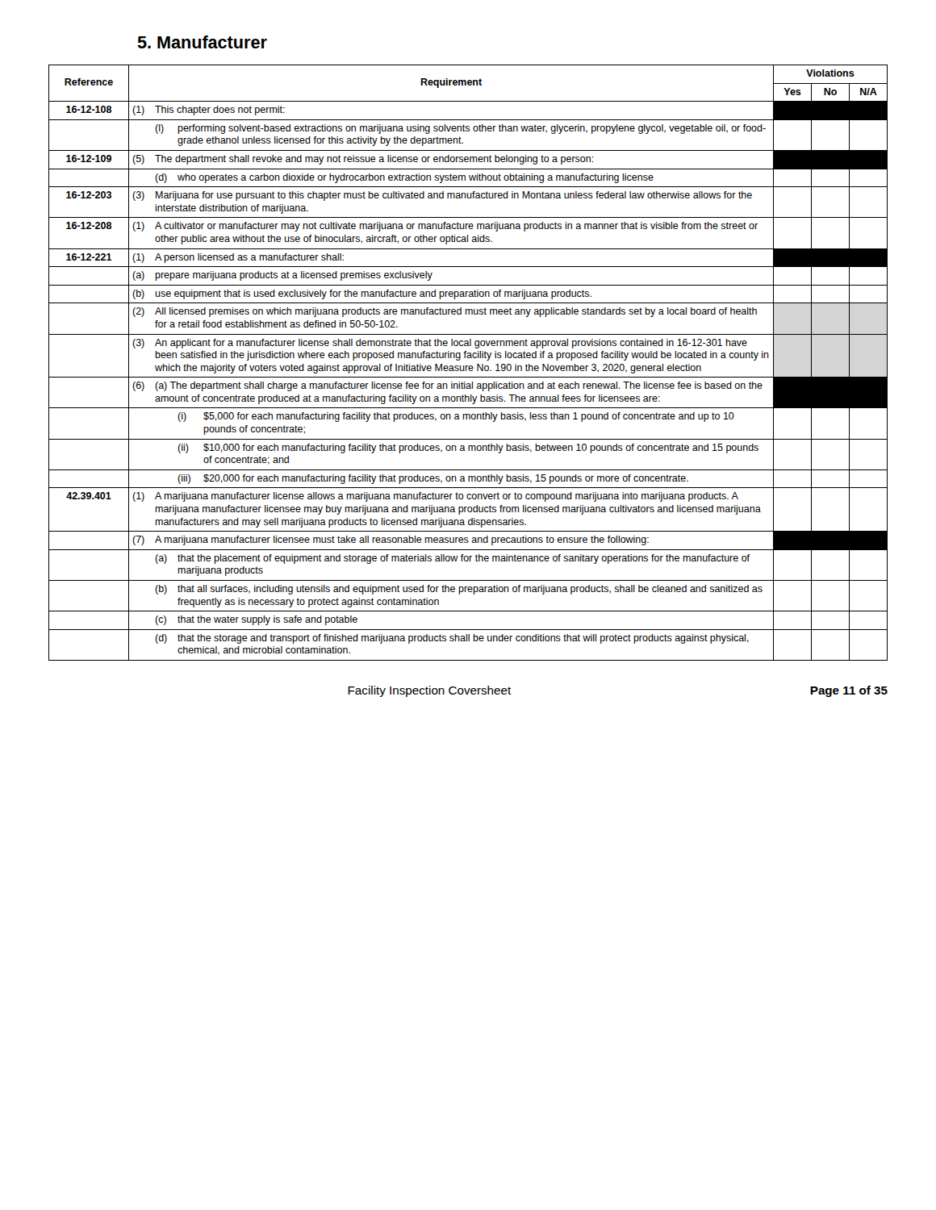5. Manufacturer
| Reference | Requirement | Violations |
| --- | --- | --- |
| Yes | No | N/A |
| 16-12-108 | (1) This chapter does not permit: | | | |
| | (l) performing solvent-based extractions on marijuana using solvents other than water, glycerin, propylene glycol, vegetable oil, or food-grade ethanol unless licensed for this activity by the department. | | | |
| 16-12-109 | (5) The department shall revoke and may not reissue a license or endorsement belonging to a person: | | | |
| | (d) who operates a carbon dioxide or hydrocarbon extraction system without obtaining a manufacturing license | | | |
| 16-12-203 | (3) Marijuana for use pursuant to this chapter must be cultivated and manufactured in Montana unless federal law otherwise allows for the interstate distribution of marijuana. | | | |
| 16-12-208 | (1) A cultivator or manufacturer may not cultivate marijuana or manufacture marijuana products in a manner that is visible from the street or other public area without the use of binoculars, aircraft, or other optical aids. | | | |
| 16-12-221 | (1) A person licensed as a manufacturer shall: | | | |
| | (a) prepare marijuana products at a licensed premises exclusively | | | |
| | (b) use equipment that is used exclusively for the manufacture and preparation of marijuana products. | | | |
| | (2) All licensed premises on which marijuana products are manufactured must meet any applicable standards set by a local board of health for a retail food establishment as defined in 50-50-102. | | | |
| | (3) An applicant for a manufacturer license shall demonstrate that the local government approval provisions contained in 16-12-301 have been satisfied in the jurisdiction where each proposed manufacturing facility is located if a proposed facility would be located in a county in which the majority of voters voted against approval of Initiative Measure No. 190 in the November 3, 2020, general election | | | |
| | (6) (a) The department shall charge a manufacturer license fee for an initial application and at each renewal. The license fee is based on the amount of concentrate produced at a manufacturing facility on a monthly basis. The annual fees for licensees are: | | | |
| | (i) $5,000 for each manufacturing facility that produces, on a monthly basis, less than 1 pound of concentrate and up to 10 pounds of concentrate; | | | |
| | (ii) $10,000 for each manufacturing facility that produces, on a monthly basis, between 10 pounds of concentrate and 15 pounds of concentrate; and | | | |
| | (iii) $20,000 for each manufacturing facility that produces, on a monthly basis, 15 pounds or more of concentrate. | | | |
| 42.39.401 | (1) A marijuana manufacturer license allows a marijuana manufacturer to convert or to compound marijuana into marijuana products. A marijuana manufacturer licensee may buy marijuana and marijuana products from licensed marijuana cultivators and licensed marijuana manufacturers and may sell marijuana products to licensed marijuana dispensaries. | | | |
| | (7) A marijuana manufacturer licensee must take all reasonable measures and precautions to ensure the following: | | | |
| | (a) that the placement of equipment and storage of materials allow for the maintenance of sanitary operations for the manufacture of marijuana products | | | |
| | (b) that all surfaces, including utensils and equipment used for the preparation of marijuana products, shall be cleaned and sanitized as frequently as is necessary to protect against contamination | | | |
| | (c) that the water supply is safe and potable | | | |
| | (d) that the storage and transport of finished marijuana products shall be under conditions that will protect products against physical, chemical, and microbial contamination. | | | |
Facility Inspection Coversheet
Page 11 of 35